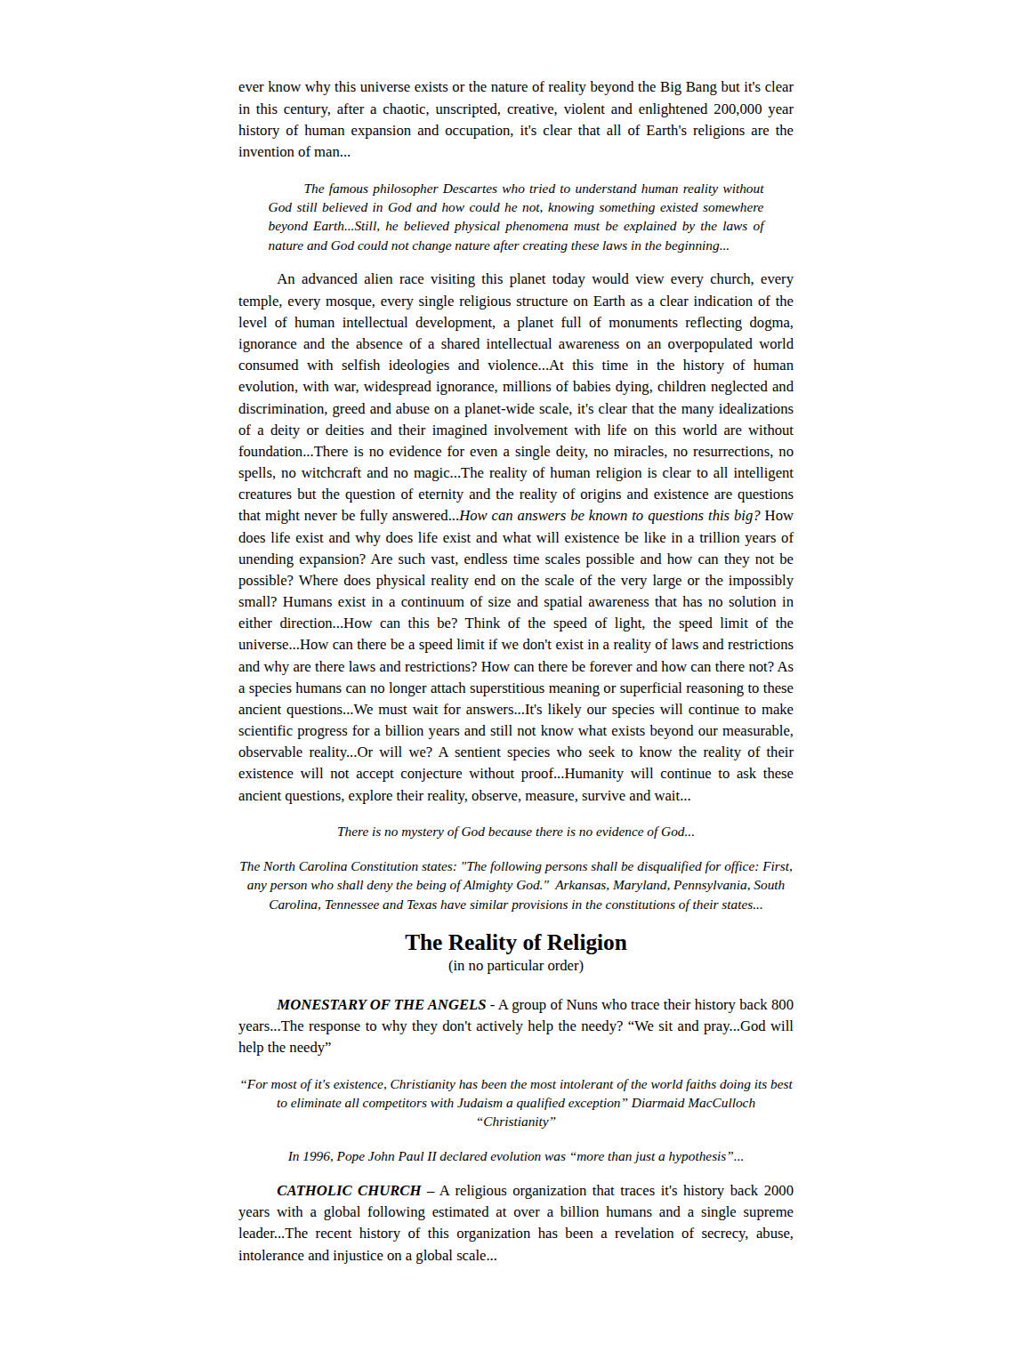ever know why this universe exists or the nature of reality beyond the Big Bang but it's clear in this century, after a chaotic, unscripted, creative, violent and enlightened 200,000 year history of human expansion and occupation, it's clear that all of Earth's religions are the invention of man...
The famous philosopher Descartes who tried to understand human reality without God still believed in God and how could he not, knowing something existed somewhere beyond Earth...Still, he believed physical phenomena must be explained by the laws of nature and God could not change nature after creating these laws in the beginning...
An advanced alien race visiting this planet today would view every church, every temple, every mosque, every single religious structure on Earth as a clear indication of the level of human intellectual development, a planet full of monuments reflecting dogma, ignorance and the absence of a shared intellectual awareness on an overpopulated world consumed with selfish ideologies and violence...At this time in the history of human evolution, with war, widespread ignorance, millions of babies dying, children neglected and discrimination, greed and abuse on a planet-wide scale, it's clear that the many idealizations of a deity or deities and their imagined involvement with life on this world are without foundation...There is no evidence for even a single deity, no miracles, no resurrections, no spells, no witchcraft and no magic...The reality of human religion is clear to all intelligent creatures but the question of eternity and the reality of origins and existence are questions that might never be fully answered...How can answers be known to questions this big? How does life exist and why does life exist and what will existence be like in a trillion years of unending expansion? Are such vast, endless time scales possible and how can they not be possible? Where does physical reality end on the scale of the very large or the impossibly small? Humans exist in a continuum of size and spatial awareness that has no solution in either direction...How can this be? Think of the speed of light, the speed limit of the universe...How can there be a speed limit if we don't exist in a reality of laws and restrictions and why are there laws and restrictions? How can there be forever and how can there not? As a species humans can no longer attach superstitious meaning or superficial reasoning to these ancient questions...We must wait for answers...It's likely our species will continue to make scientific progress for a billion years and still not know what exists beyond our measurable, observable reality...Or will we? A sentient species who seek to know the reality of their existence will not accept conjecture without proof...Humanity will continue to ask these ancient questions, explore their reality, observe, measure, survive and wait...
There is no mystery of God because there is no evidence of God...
The North Carolina Constitution states: "The following persons shall be disqualified for office: First, any person who shall deny the being of Almighty God." Arkansas, Maryland, Pennsylvania, South Carolina, Tennessee and Texas have similar provisions in the constitutions of their states...
The Reality of Religion
(in no particular order)
MONESTARY OF THE ANGELS - A group of Nuns who trace their history back 800 years...The response to why they don't actively help the needy? “We sit and pray...God will help the needy”
“For most of it's existence, Christianity has been the most intolerant of the world faiths doing its best to eliminate all competitors with Judaism a qualified exception” Diarmaid MacCulloch “Christianity”
In 1996, Pope John Paul II declared evolution was “more than just a hypothesis”...
CATHOLIC CHURCH – A religious organization that traces it's history back 2000 years with a global following estimated at over a billion humans and a single supreme leader...The recent history of this organization has been a revelation of secrecy, abuse, intolerance and injustice on a global scale...